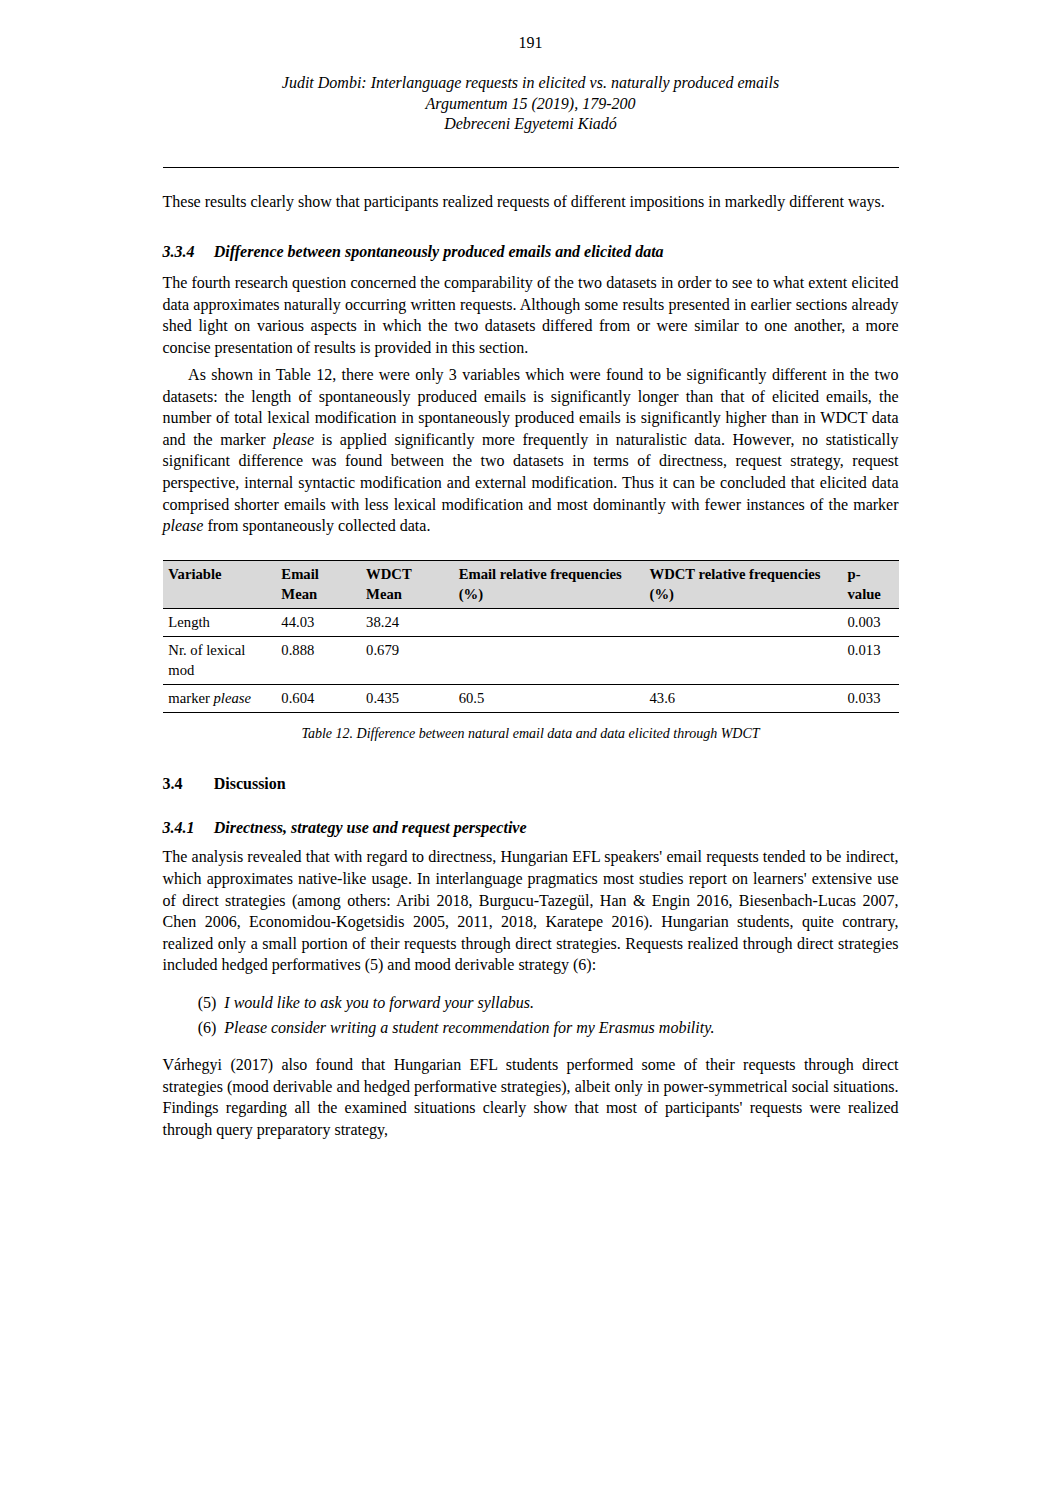191
Judit Dombi: Interlanguage requests in elicited vs. naturally produced emails
Argumentum 15 (2019), 179-200
Debreceni Egyetemi Kiadó
These results clearly show that participants realized requests of different impositions in markedly different ways.
3.3.4 Difference between spontaneously produced emails and elicited data
The fourth research question concerned the comparability of the two datasets in order to see to what extent elicited data approximates naturally occurring written requests. Although some results presented in earlier sections already shed light on various aspects in which the two datasets differed from or were similar to one another, a more concise presentation of results is provided in this section.
As shown in Table 12, there were only 3 variables which were found to be significantly different in the two datasets: the length of spontaneously produced emails is significantly longer than that of elicited emails, the number of total lexical modification in spontaneously produced emails is significantly higher than in WDCT data and the marker please is applied significantly more frequently in naturalistic data. However, no statistically significant difference was found between the two datasets in terms of directness, request strategy, request perspective, internal syntactic modification and external modification. Thus it can be concluded that elicited data comprised shorter emails with less lexical modification and most dominantly with fewer instances of the marker please from spontaneously collected data.
| Variable | Email Mean | WDCT Mean | Email relative frequencies (%) | WDCT relative frequencies (%) | p-value |
| --- | --- | --- | --- | --- | --- |
| Length | 44.03 | 38.24 | | | 0.003 |
| Nr. of lexical mod | 0.888 | 0.679 | | | 0.013 |
| marker please | 0.604 | 0.435 | 60.5 | 43.6 | 0.033 |
Table 12. Difference between natural email data and data elicited through WDCT
3.4 Discussion
3.4.1 Directness, strategy use and request perspective
The analysis revealed that with regard to directness, Hungarian EFL speakers' email requests tended to be indirect, which approximates native-like usage. In interlanguage pragmatics most studies report on learners' extensive use of direct strategies (among others: Aribi 2018, Burgucu-Tazegül, Han & Engin 2016, Biesenbach-Lucas 2007, Chen 2006, Economidou-Kogetsidis 2005, 2011, 2018, Karatepe 2016). Hungarian students, quite contrary, realized only a small portion of their requests through direct strategies. Requests realized through direct strategies included hedged performatives (5) and mood derivable strategy (6):
(5) I would like to ask you to forward your syllabus.
(6) Please consider writing a student recommendation for my Erasmus mobility.
Várhegyi (2017) also found that Hungarian EFL students performed some of their requests through direct strategies (mood derivable and hedged performative strategies), albeit only in power-symmetrical social situations. Findings regarding all the examined situations clearly show that most of participants' requests were realized through query preparatory strategy,